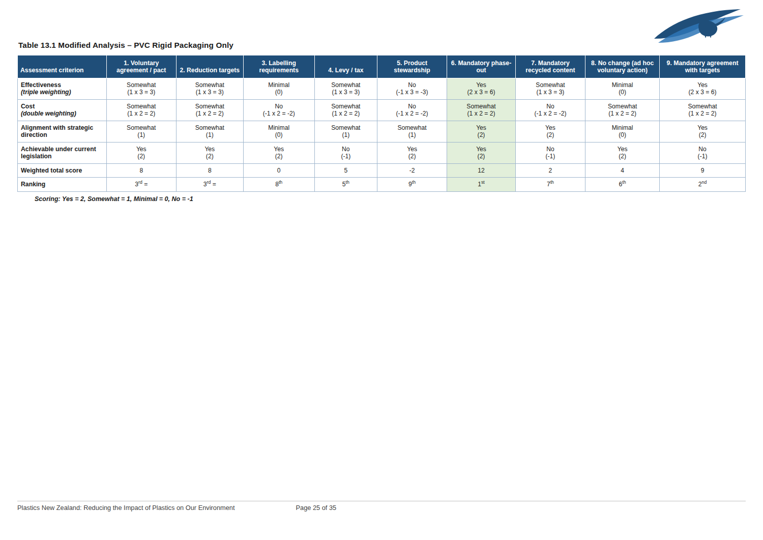Table 13.1 Modified Analysis – PVC Rigid Packaging Only
| Assessment criterion | 1. Voluntary agreement / pact | 2. Reduction targets | 3. Labelling requirements | 4. Levy / tax | 5. Product stewardship | 6. Mandatory phase-out | 7. Mandatory recycled content | 8. No change (ad hoc voluntary action) | 9. Mandatory agreement with targets |
| --- | --- | --- | --- | --- | --- | --- | --- | --- | --- |
| Effectiveness (triple weighting) | Somewhat (1 x 3 = 3) | Somewhat (1 x 3 = 3) | Minimal (0) | Somewhat (1 x 3 = 3) | No (-1 x 3 = -3) | Yes (2 x 3 = 6) | Somewhat (1 x 3 = 3) | Minimal (0) | Yes (2 x 3 = 6) |
| Cost (double weighting) | Somewhat (1 x 2 = 2) | Somewhat (1 x 2 = 2) | No (-1 x 2 = -2) | Somewhat (1 x 2 = 2) | No (-1 x 2 = -2) | Somewhat (1 x 2 = 2) | No (-1 x 2 = -2) | Somewhat (1 x 2 = 2) | Somewhat (1 x 2 = 2) |
| Alignment with strategic direction | Somewhat (1) | Somewhat (1) | Minimal (0) | Somewhat (1) | Somewhat (1) | Yes (2) | Yes (2) | Minimal (0) | Yes (2) |
| Achievable under current legislation | Yes (2) | Yes (2) | Yes (2) | No (-1) | Yes (2) | Yes (2) | No (-1) | Yes (2) | No (-1) |
| Weighted total score | 8 | 8 | 0 | 5 | -2 | 12 | 2 | 4 | 9 |
| Ranking | 3 rd = | 3 rd = | 8 th | 5 th | 9 th | 1 st | 7 th | 6 th | 2 nd |
Scoring: Yes = 2, Somewhat = 1, Minimal = 0, No = -1
Plastics New Zealand: Reducing the Impact of Plastics on Our Environment Page 25 of 35